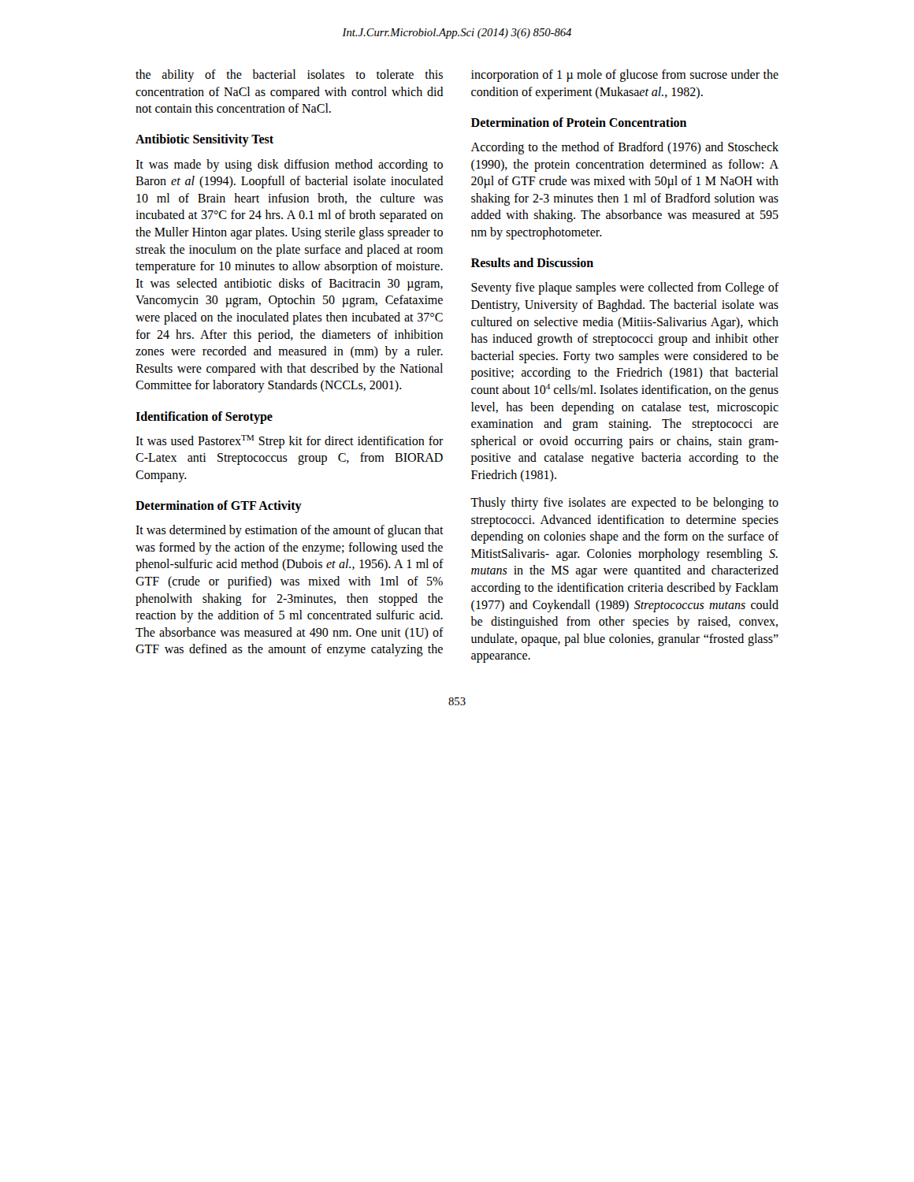Int.J.Curr.Microbiol.App.Sci (2014) 3(6) 850-864
the ability of the bacterial isolates to tolerate this concentration of NaCl as compared with control which did not contain this concentration of NaCl.
Antibiotic Sensitivity Test
It was made by using disk diffusion method according to Baron et al (1994). Loopfull of bacterial isolate inoculated 10 ml of Brain heart infusion broth, the culture was incubated at 37°C for 24 hrs. A 0.1 ml of broth separated on the Muller Hinton agar plates. Using sterile glass spreader to streak the inoculum on the plate surface and placed at room temperature for 10 minutes to allow absorption of moisture. It was selected antibiotic disks of Bacitracin 30 µgram, Vancomycin 30 µgram, Optochin 50 µgram, Cefataxime were placed on the inoculated plates then incubated at 37°C for 24 hrs. After this period, the diameters of inhibition zones were recorded and measured in (mm) by a ruler. Results were compared with that described by the National Committee for laboratory Standards (NCCLs, 2001).
Identification of Serotype
It was used PastorexTM Strep kit for direct identification for C-Latex anti Streptococcus group C, from BIORAD Company.
Determination of GTF Activity
It was determined by estimation of the amount of glucan that was formed by the action of the enzyme; following used the phenol-sulfuric acid method (Dubois et al., 1956). A 1 ml of GTF (crude or purified) was mixed with 1ml of 5% phenolwith shaking for 2-3minutes, then stopped the reaction by the addition of 5 ml concentrated sulfuric acid. The absorbance was measured at 490 nm. One unit (1U) of GTF was defined as the amount of enzyme catalyzing the incorporation of 1 µ mole of glucose from sucrose under the condition of experiment (Mukasaet al., 1982).
Determination of Protein Concentration
According to the method of Bradford (1976) and Stoscheck (1990), the protein concentration determined as follow: A 20µl of GTF crude was mixed with 50µl of 1 M NaOH with shaking for 2-3 minutes then 1 ml of Bradford solution was added with shaking. The absorbance was measured at 595 nm by spectrophotometer.
Results and Discussion
Seventy five plaque samples were collected from College of Dentistry, University of Baghdad. The bacterial isolate was cultured on selective media (Mitiis-Salivarius Agar), which has induced growth of streptococci group and inhibit other bacterial species. Forty two samples were considered to be positive; according to the Friedrich (1981) that bacterial count about 104 cells/ml. Isolates identification, on the genus level, has been depending on catalase test, microscopic examination and gram staining. The streptococci are spherical or ovoid occurring pairs or chains, stain gram-positive and catalase negative bacteria according to the Friedrich (1981).
Thusly thirty five isolates are expected to be belonging to streptococci. Advanced identification to determine species depending on colonies shape and the form on the surface of MitistSalivaris- agar. Colonies morphology resembling S. mutans in the MS agar were quantited and characterized according to the identification criteria described by Facklam (1977) and Coykendall (1989) Streptococcus mutans could be distinguished from other species by raised, convex, undulate, opaque, pal blue colonies, granular “frosted glass” appearance.
853